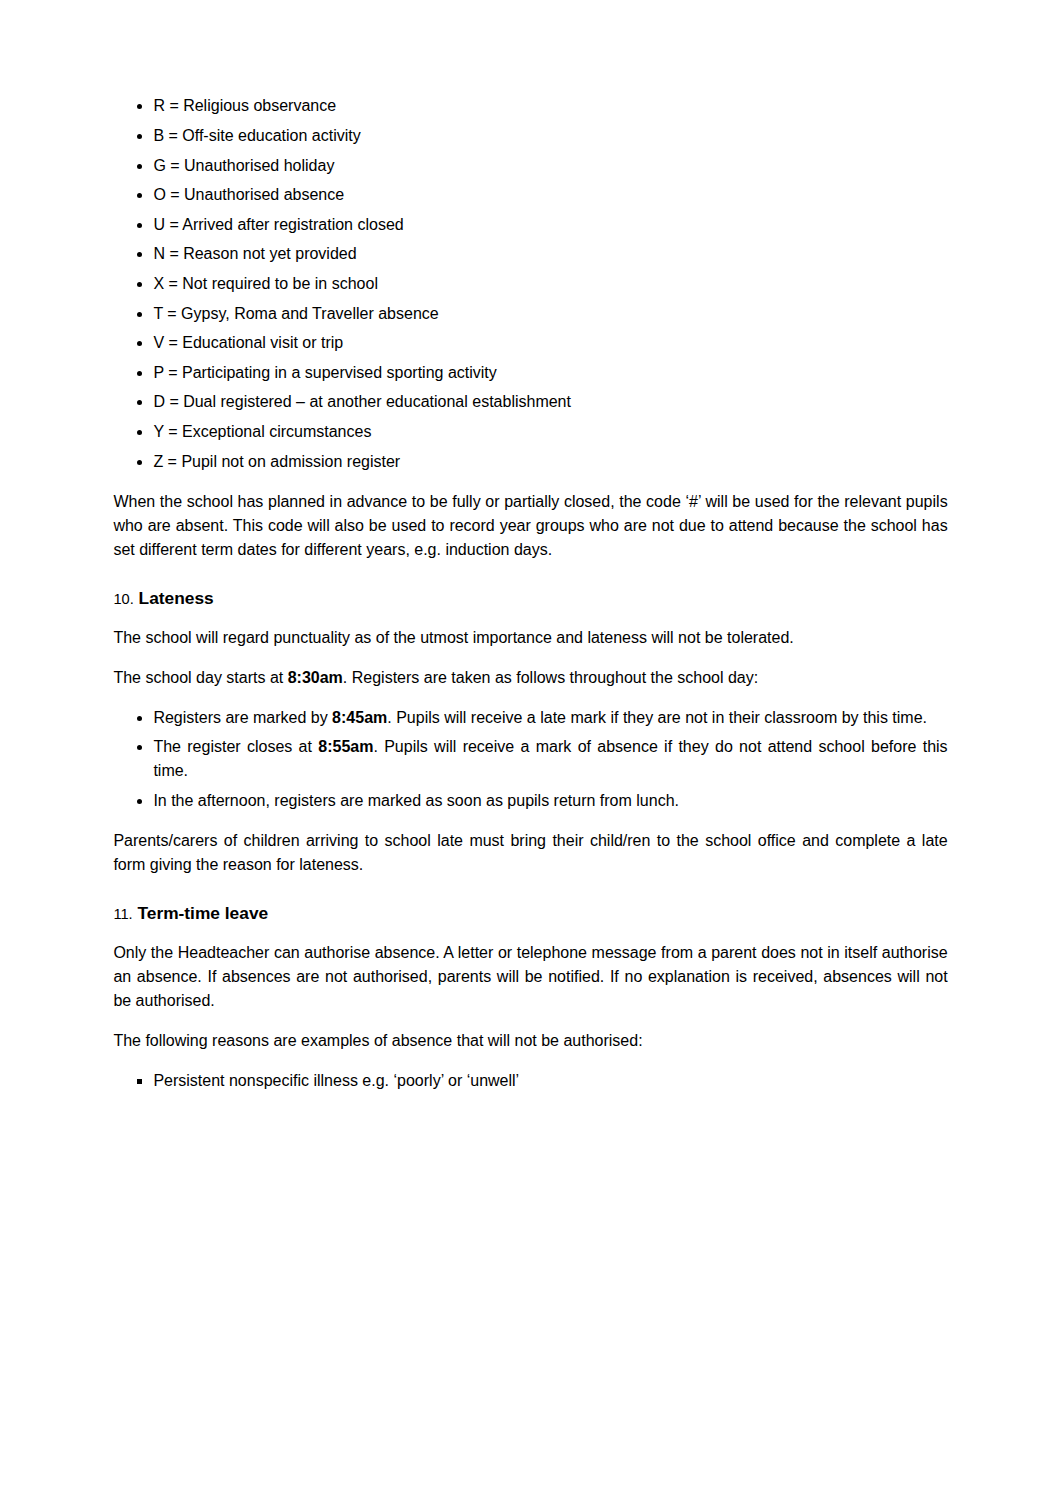R = Religious observance
B = Off-site education activity
G = Unauthorised holiday
O = Unauthorised absence
U = Arrived after registration closed
N = Reason not yet provided
X = Not required to be in school
T = Gypsy, Roma and Traveller absence
V = Educational visit or trip
P = Participating in a supervised sporting activity
D = Dual registered – at another educational establishment
Y = Exceptional circumstances
Z = Pupil not on admission register
When the school has planned in advance to be fully or partially closed, the code ‘#’ will be used for the relevant pupils who are absent. This code will also be used to record year groups who are not due to attend because the school has set different term dates for different years, e.g. induction days.
10. Lateness
The school will regard punctuality as of the utmost importance and lateness will not be tolerated.
The school day starts at 8:30am. Registers are taken as follows throughout the school day:
Registers are marked by 8:45am. Pupils will receive a late mark if they are not in their classroom by this time.
The register closes at 8:55am. Pupils will receive a mark of absence if they do not attend school before this time.
In the afternoon, registers are marked as soon as pupils return from lunch.
Parents/carers of children arriving to school late must bring their child/ren to the school office and complete a late form giving the reason for lateness.
11. Term-time leave
Only the Headteacher can authorise absence. A letter or telephone message from a parent does not in itself authorise an absence. If absences are not authorised, parents will be notified. If no explanation is received, absences will not be authorised.
The following reasons are examples of absence that will not be authorised:
Persistent nonspecific illness e.g. ‘poorly’ or ‘unwell’